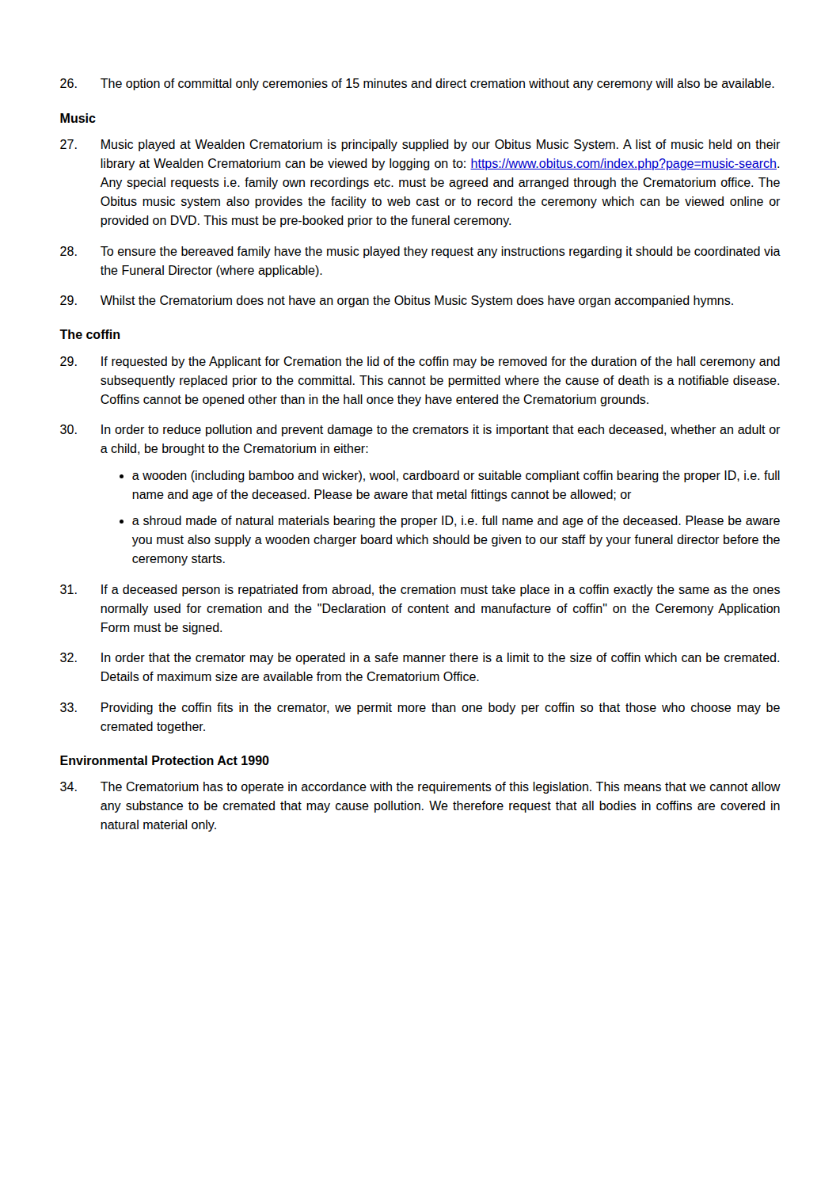26. The option of committal only ceremonies of 15 minutes and direct cremation without any ceremony will also be available.
Music
27. Music played at Wealden Crematorium is principally supplied by our Obitus Music System. A list of music held on their library at Wealden Crematorium can be viewed by logging on to: https://www.obitus.com/index.php?page=music-search. Any special requests i.e. family own recordings etc. must be agreed and arranged through the Crematorium office. The Obitus music system also provides the facility to web cast or to record the ceremony which can be viewed online or provided on DVD. This must be pre-booked prior to the funeral ceremony.
28. To ensure the bereaved family have the music played they request any instructions regarding it should be coordinated via the Funeral Director (where applicable).
29. Whilst the Crematorium does not have an organ the Obitus Music System does have organ accompanied hymns.
The coffin
29. If requested by the Applicant for Cremation the lid of the coffin may be removed for the duration of the hall ceremony and subsequently replaced prior to the committal. This cannot be permitted where the cause of death is a notifiable disease. Coffins cannot be opened other than in the hall once they have entered the Crematorium grounds.
30. In order to reduce pollution and prevent damage to the cremators it is important that each deceased, whether an adult or a child, be brought to the Crematorium in either:
a wooden (including bamboo and wicker), wool, cardboard or suitable compliant coffin bearing the proper ID, i.e. full name and age of the deceased. Please be aware that metal fittings cannot be allowed; or
a shroud made of natural materials bearing the proper ID, i.e. full name and age of the deceased. Please be aware you must also supply a wooden charger board which should be given to our staff by your funeral director before the ceremony starts.
31. If a deceased person is repatriated from abroad, the cremation must take place in a coffin exactly the same as the ones normally used for cremation and the "Declaration of content and manufacture of coffin" on the Ceremony Application Form must be signed.
32. In order that the cremator may be operated in a safe manner there is a limit to the size of coffin which can be cremated. Details of maximum size are available from the Crematorium Office.
33. Providing the coffin fits in the cremator, we permit more than one body per coffin so that those who choose may be cremated together.
Environmental Protection Act 1990
34. The Crematorium has to operate in accordance with the requirements of this legislation. This means that we cannot allow any substance to be cremated that may cause pollution. We therefore request that all bodies in coffins are covered in natural material only.